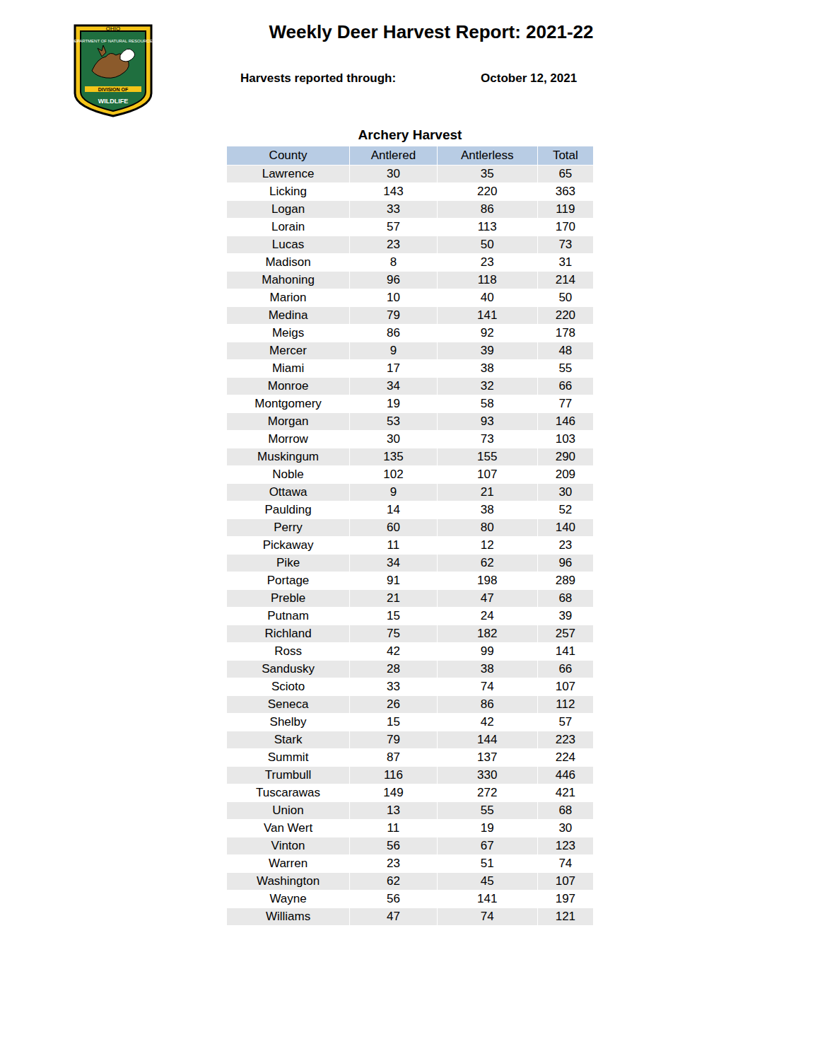OHIO DEPARTMENT OF NATURAL RESOURCES DIVISION OF WILDLIFE
Weekly Deer Harvest Report: 2021-22
Harvests reported through:October 12, 2021
Archery Harvest
| County | Antlered | Antlerless | Total |
| --- | --- | --- | --- |
| Lawrence | 30 | 35 | 65 |
| Licking | 143 | 220 | 363 |
| Logan | 33 | 86 | 119 |
| Lorain | 57 | 113 | 170 |
| Lucas | 23 | 50 | 73 |
| Madison | 8 | 23 | 31 |
| Mahoning | 96 | 118 | 214 |
| Marion | 10 | 40 | 50 |
| Medina | 79 | 141 | 220 |
| Meigs | 86 | 92 | 178 |
| Mercer | 9 | 39 | 48 |
| Miami | 17 | 38 | 55 |
| Monroe | 34 | 32 | 66 |
| Montgomery | 19 | 58 | 77 |
| Morgan | 53 | 93 | 146 |
| Morrow | 30 | 73 | 103 |
| Muskingum | 135 | 155 | 290 |
| Noble | 102 | 107 | 209 |
| Ottawa | 9 | 21 | 30 |
| Paulding | 14 | 38 | 52 |
| Perry | 60 | 80 | 140 |
| Pickaway | 11 | 12 | 23 |
| Pike | 34 | 62 | 96 |
| Portage | 91 | 198 | 289 |
| Preble | 21 | 47 | 68 |
| Putnam | 15 | 24 | 39 |
| Richland | 75 | 182 | 257 |
| Ross | 42 | 99 | 141 |
| Sandusky | 28 | 38 | 66 |
| Scioto | 33 | 74 | 107 |
| Seneca | 26 | 86 | 112 |
| Shelby | 15 | 42 | 57 |
| Stark | 79 | 144 | 223 |
| Summit | 87 | 137 | 224 |
| Trumbull | 116 | 330 | 446 |
| Tuscarawas | 149 | 272 | 421 |
| Union | 13 | 55 | 68 |
| Van Wert | 11 | 19 | 30 |
| Vinton | 56 | 67 | 123 |
| Warren | 23 | 51 | 74 |
| Washington | 62 | 45 | 107 |
| Wayne | 56 | 141 | 197 |
| Williams | 47 | 74 | 121 |